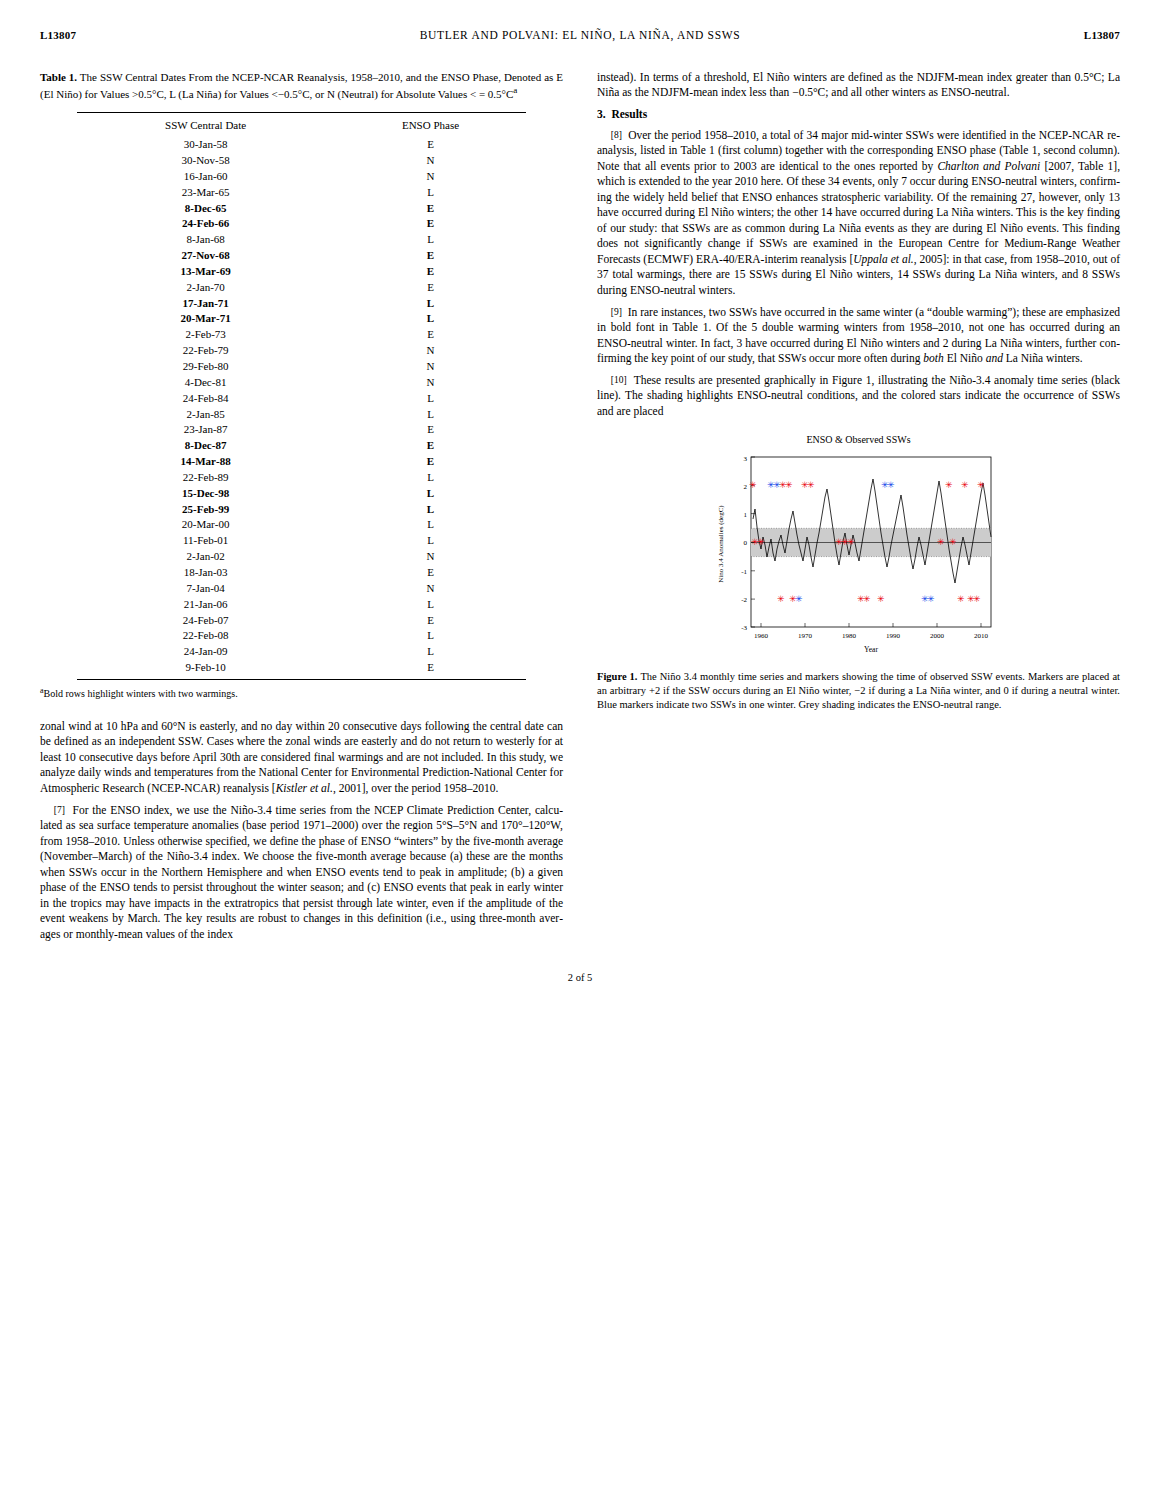L13807 BUTLER AND POLVANI: EL NIÑO, LA NIÑA, AND SSWS L13807
Table 1. The SSW Central Dates From the NCEP‐NCAR Reanalysis, 1958–2010, and the ENSO Phase, Denoted as E (El Niño) for Values >0.5°C, L (La Niña) for Values <−0.5°C, or N (Neutral) for Absolute Values < = 0.5°Ca
| SSW Central Date | ENSO Phase |
| --- | --- |
| 30‐Jan‐58 | E |
| 30‐Nov‐58 | N |
| 16‐Jan‐60 | N |
| 23‐Mar‐65 | L |
| 8‐Dec‐65 | E |
| 24‐Feb‐66 | E |
| 8‐Jan‐68 | L |
| 27‐Nov‐68 | E |
| 13‐Mar‐69 | E |
| 2‐Jan‐70 | E |
| 17‐Jan‐71 | L |
| 20‐Mar‐71 | L |
| 2‐Feb‐73 | E |
| 22‐Feb‐79 | N |
| 29‐Feb‐80 | N |
| 4‐Dec‐81 | N |
| 24‐Feb‐84 | L |
| 2‐Jan‐85 | L |
| 23‐Jan‐87 | E |
| 8‐Dec‐87 | E |
| 14‐Mar‐88 | E |
| 22‐Feb‐89 | L |
| 15‐Dec‐98 | L |
| 25‐Feb‐99 | L |
| 20‐Mar‐00 | L |
| 11‐Feb‐01 | L |
| 2‐Jan‐02 | N |
| 18‐Jan‐03 | E |
| 7‐Jan‐04 | N |
| 21‐Jan‐06 | L |
| 24‐Feb‐07 | E |
| 22‐Feb‐08 | L |
| 24‐Jan‐09 | L |
| 9‐Feb‐10 | E |
aBold rows highlight winters with two warmings.
zonal wind at 10 hPa and 60°N is easterly, and no day within 20 consecutive days following the central date can be defined as an independent SSW. Cases where the zonal winds are easterly and do not return to westerly for at least 10 consecutive days before April 30th are considered final warmings and are not included. In this study, we analyze daily winds and temperatures from the National Center for Environmental Prediction‐National Center for Atmospheric Research (NCEP‐NCAR) reanalysis [Kistler et al., 2001], over the period 1958–2010.
[7] For the ENSO index, we use the Niño‐3.4 time series from the NCEP Climate Prediction Center, calculated as sea surface temperature anomalies (base period 1971–2000) over the region 5°S–5°N and 170°–120°W, from 1958–2010. Unless otherwise specified, we define the phase of ENSO “winters” by the five‐month average (November–March) of the Niño‐3.4 index. We choose the five‐month average because (a) these are the months when SSWs occur in the Northern Hemisphere and when ENSO events tend to peak in amplitude; (b) a given phase of the ENSO tends to persist throughout the winter season; and (c) ENSO events that peak in early winter in the tropics may have impacts in the extratropics that persist through late winter, even if the amplitude of the event weakens by March. The key results are robust to changes in this definition (i.e., using three‐month averages or monthly‐mean values of the index
instead). In terms of a threshold, El Niño winters are defined as the NDJFM‐mean index greater than 0.5°C; La Niña as the NDJFM‐mean index less than −0.5°C; and all other winters as ENSO‐neutral.
3. Results
[8] Over the period 1958–2010, a total of 34 major mid‐winter SSWs were identified in the NCEP‐NCAR reanalysis, listed in Table 1 (first column) together with the corresponding ENSO phase (Table 1, second column). Note that all events prior to 2003 are identical to the ones reported by Charlton and Polvani [2007, Table 1], which is extended to the year 2010 here. Of these 34 events, only 7 occur during ENSO‐neutral winters, confirming the widely held belief that ENSO enhances stratospheric variability. Of the remaining 27, however, only 13 have occurred during El Niño winters; the other 14 have occurred during La Niña winters. This is the key finding of our study: that SSWs are as common during La Niña events as they are during El Niño events. This finding does not significantly change if SSWs are examined in the European Centre for Medium‐Range Weather Forecasts (ECMWF) ERA‐40/ERA‐interim reanalysis [Uppala et al., 2005]: in that case, from 1958–2010, out of 37 total warmings, there are 15 SSWs during El Niño winters, 14 SSWs during La Niña winters, and 8 SSWs during ENSO‐neutral winters.
[9] In rare instances, two SSWs have occurred in the same winter (a “double warming”); these are emphasized in bold font in Table 1. Of the 5 double warming winters from 1958–2010, not one has occurred during an ENSO‐neutral winter. In fact, 3 have occurred during El Niño winters and 2 during La Niña winters, further confirming the key point of our study, that SSWs occur more often during both El Niño and La Niña winters.
[10] These results are presented graphically in Figure 1, illustrating the Niño‐3.4 anomaly time series (black line). The shading highlights ENSO‐neutral conditions, and the colored stars indicate the occurrence of SSWs and are placed
ENSO & Observed SSWs
3 2 1 0 -1 -2 -3 1960 1970 1980 1990 2000 2010 Nino 3.4 Anomalies (degC) Year ✳ ✳ ✳ ✳ ✳ ✳ ✳ ✳ ✳ ✳ ✳ ✳ ✳ ✳ ✳ ✳ ✳ ✳ ✳ ✳ ✳ ✳ ✳ ✳ ✳ ✳ ✳ ✳ ✳ ✳
Figure 1. The Niño 3.4 monthly time series and markers showing the time of observed SSW events. Markers are placed at an arbitrary +2 if the SSW occurs during an El Niño winter, −2 if during a La Niña winter, and 0 if during a neutral winter. Blue markers indicate two SSWs in one winter. Grey shading indicates the ENSO‐neutral range.
2 of 5